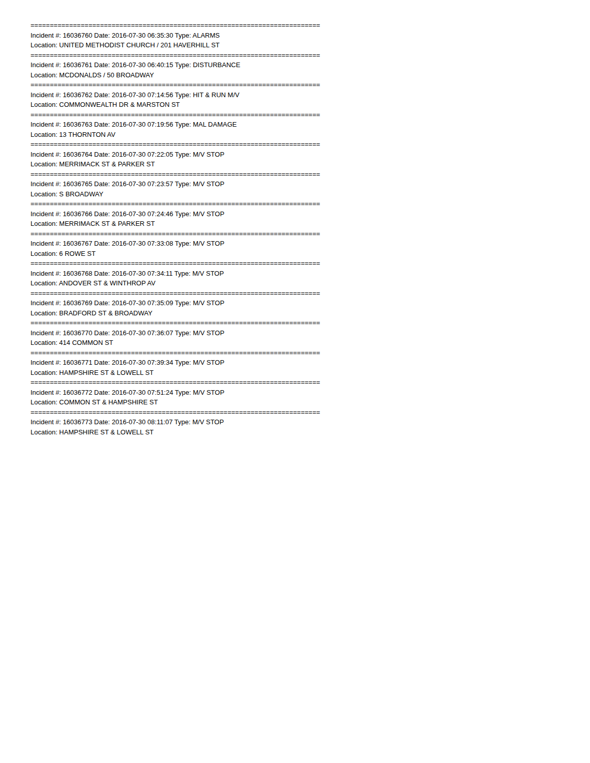===========================================================================
Incident #: 16036760 Date: 2016-07-30 06:35:30 Type: ALARMS
Location: UNITED METHODIST CHURCH / 201 HAVERHILL ST
===========================================================================
Incident #: 16036761 Date: 2016-07-30 06:40:15 Type: DISTURBANCE
Location: MCDONALDS / 50 BROADWAY
===========================================================================
Incident #: 16036762 Date: 2016-07-30 07:14:56 Type: HIT & RUN M/V
Location: COMMONWEALTH DR & MARSTON ST
===========================================================================
Incident #: 16036763 Date: 2016-07-30 07:19:56 Type: MAL DAMAGE
Location: 13 THORNTON AV
===========================================================================
Incident #: 16036764 Date: 2016-07-30 07:22:05 Type: M/V STOP
Location: MERRIMACK ST & PARKER ST
===========================================================================
Incident #: 16036765 Date: 2016-07-30 07:23:57 Type: M/V STOP
Location: S BROADWAY
===========================================================================
Incident #: 16036766 Date: 2016-07-30 07:24:46 Type: M/V STOP
Location: MERRIMACK ST & PARKER ST
===========================================================================
Incident #: 16036767 Date: 2016-07-30 07:33:08 Type: M/V STOP
Location: 6 ROWE ST
===========================================================================
Incident #: 16036768 Date: 2016-07-30 07:34:11 Type: M/V STOP
Location: ANDOVER ST & WINTHROP AV
===========================================================================
Incident #: 16036769 Date: 2016-07-30 07:35:09 Type: M/V STOP
Location: BRADFORD ST & BROADWAY
===========================================================================
Incident #: 16036770 Date: 2016-07-30 07:36:07 Type: M/V STOP
Location: 414 COMMON ST
===========================================================================
Incident #: 16036771 Date: 2016-07-30 07:39:34 Type: M/V STOP
Location: HAMPSHIRE ST & LOWELL ST
===========================================================================
Incident #: 16036772 Date: 2016-07-30 07:51:24 Type: M/V STOP
Location: COMMON ST & HAMPSHIRE ST
===========================================================================
Incident #: 16036773 Date: 2016-07-30 08:11:07 Type: M/V STOP
Location: HAMPSHIRE ST & LOWELL ST